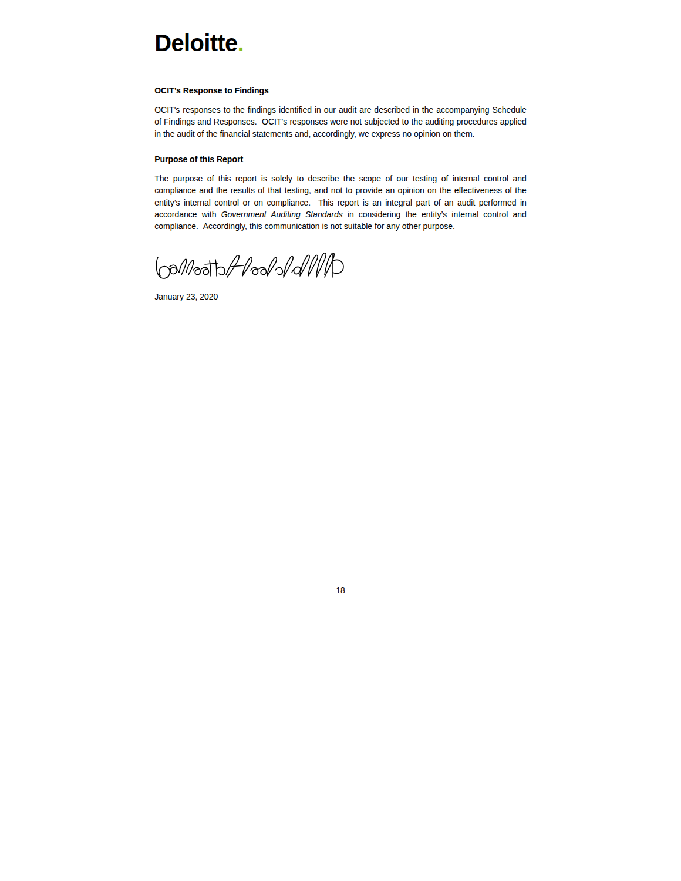Deloitte.
OCIT’s Response to Findings
OCIT's responses to the findings identified in our audit are described in the accompanying Schedule of Findings and Responses. OCIT's responses were not subjected to the auditing procedures applied in the audit of the financial statements and, accordingly, we express no opinion on them.
Purpose of this Report
The purpose of this report is solely to describe the scope of our testing of internal control and compliance and the results of that testing, and not to provide an opinion on the effectiveness of the entity’s internal control or on compliance. This report is an integral part of an audit performed in accordance with Government Auditing Standards in considering the entity’s internal control and compliance. Accordingly, this communication is not suitable for any other purpose.
January 23, 2020
18